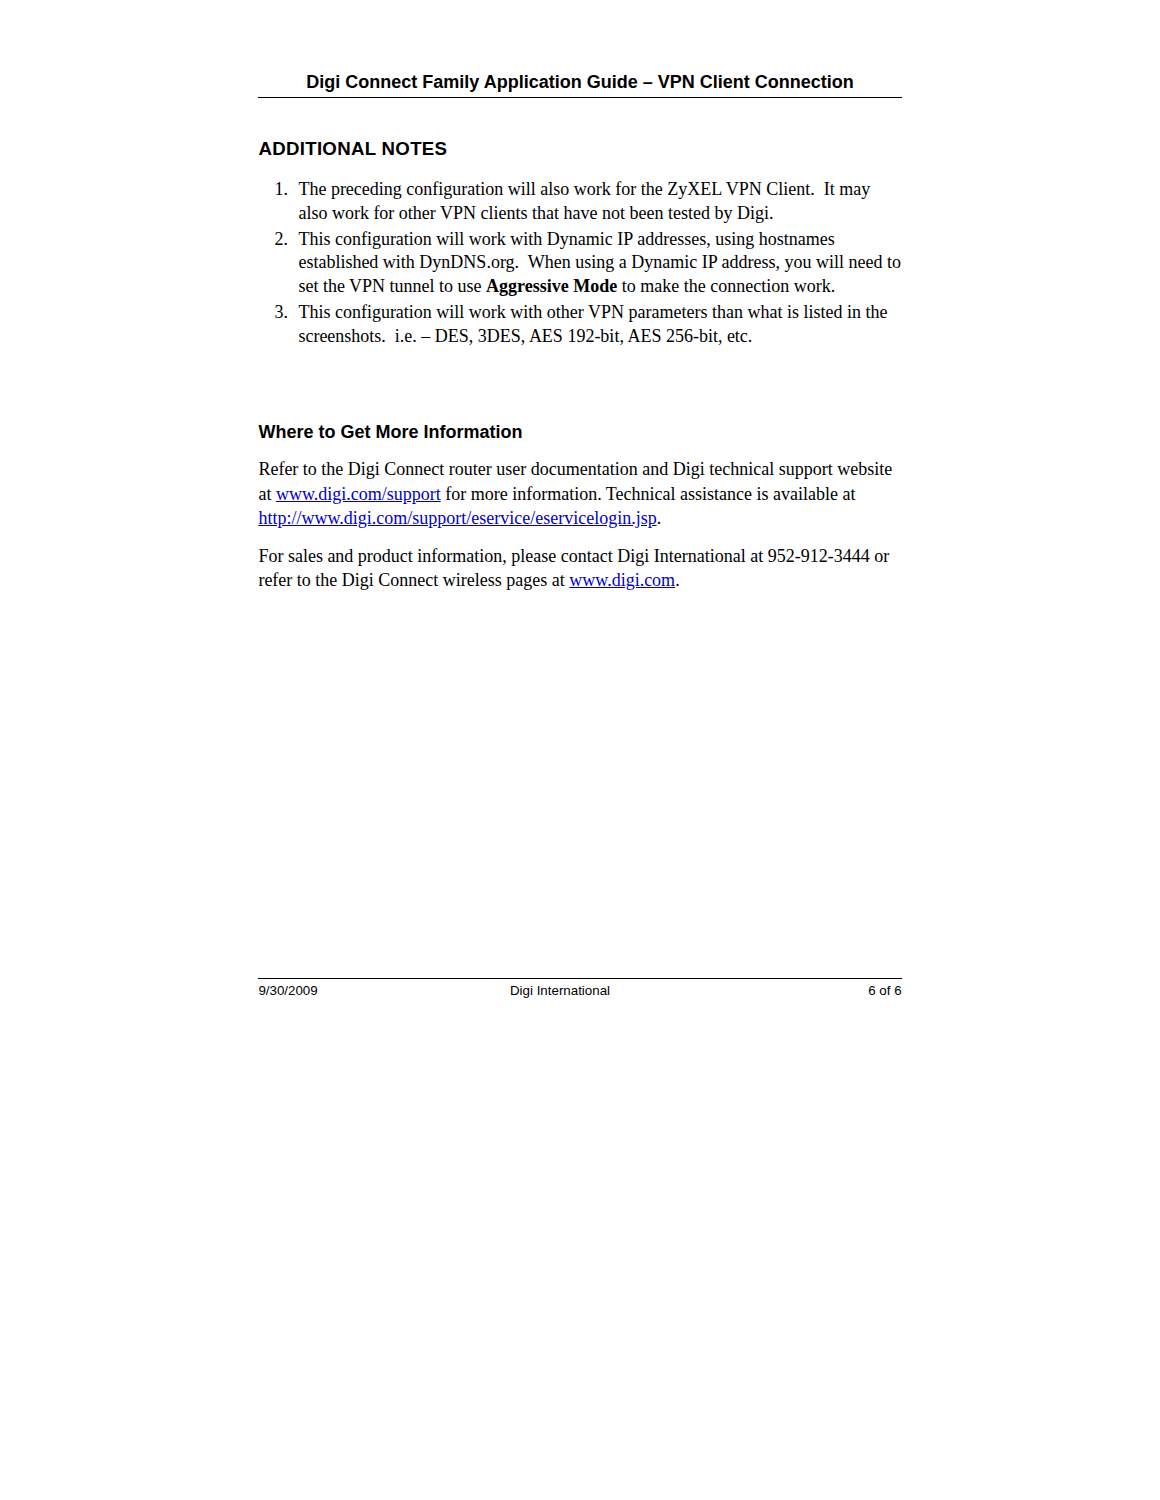Digi Connect Family Application Guide – VPN Client Connection
ADDITIONAL NOTES
The preceding configuration will also work for the ZyXEL VPN Client. It may also work for other VPN clients that have not been tested by Digi.
This configuration will work with Dynamic IP addresses, using hostnames established with DynDNS.org. When using a Dynamic IP address, you will need to set the VPN tunnel to use Aggressive Mode to make the connection work.
This configuration will work with other VPN parameters than what is listed in the screenshots. i.e. – DES, 3DES, AES 192-bit, AES 256-bit, etc.
Where to Get More Information
Refer to the Digi Connect router user documentation and Digi technical support website at www.digi.com/support for more information. Technical assistance is available at http://www.digi.com/support/eservice/eservicelogin.jsp.
For sales and product information, please contact Digi International at 952-912-3444 or refer to the Digi Connect wireless pages at www.digi.com.
9/30/2009
Digi International
6 of 6